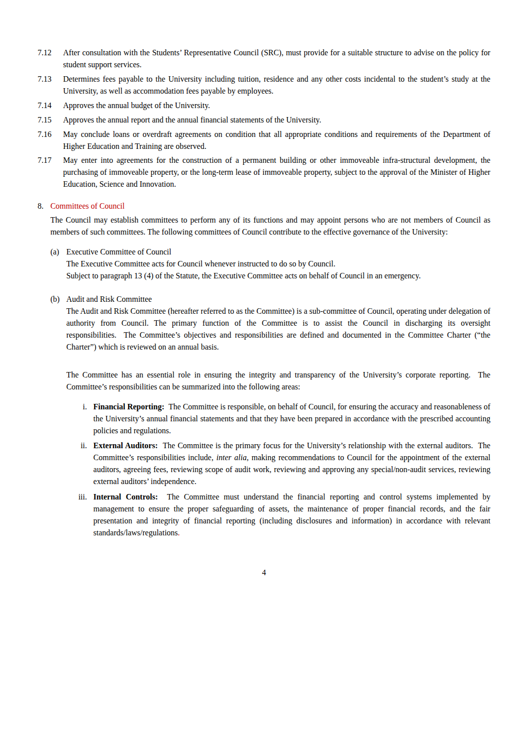7.12 After consultation with the Students’ Representative Council (SRC), must provide for a suitable structure to advise on the policy for student support services.
7.13 Determines fees payable to the University including tuition, residence and any other costs incidental to the student’s study at the University, as well as accommodation fees payable by employees.
7.14 Approves the annual budget of the University.
7.15 Approves the annual report and the annual financial statements of the University.
7.16 May conclude loans or overdraft agreements on condition that all appropriate conditions and requirements of the Department of Higher Education and Training are observed.
7.17 May enter into agreements for the construction of a permanent building or other immoveable infra-structural development, the purchasing of immoveable property, or the long-term lease of immoveable property, subject to the approval of the Minister of Higher Education, Science and Innovation.
8. Committees of Council
The Council may establish committees to perform any of its functions and may appoint persons who are not members of Council as members of such committees. The following committees of Council contribute to the effective governance of the University:
(a)
Executive Committee of Council
The Executive Committee acts for Council whenever instructed to do so by Council.
Subject to paragraph 13 (4) of the Statute, the Executive Committee acts on behalf of Council in an emergency.
(b)
Audit and Risk Committee
The Audit and Risk Committee (hereafter referred to as the Committee) is a sub-committee of Council, operating under delegation of authority from Council. The primary function of the Committee is to assist the Council in discharging its oversight responsibilities. The Committee’s objectives and responsibilities are defined and documented in the Committee Charter (“the Charter”) which is reviewed on an annual basis.
The Committee has an essential role in ensuring the integrity and transparency of the University’s corporate reporting. The Committee’s responsibilities can be summarized into the following areas:
i. Financial Reporting: The Committee is responsible, on behalf of Council, for ensuring the accuracy and reasonableness of the University’s annual financial statements and that they have been prepared in accordance with the prescribed accounting policies and regulations.
ii. External Auditors: The Committee is the primary focus for the University’s relationship with the external auditors. The Committee’s responsibilities include, inter alia, making recommendations to Council for the appointment of the external auditors, agreeing fees, reviewing scope of audit work, reviewing and approving any special/non-audit services, reviewing external auditors’ independence.
iii. Internal Controls: The Committee must understand the financial reporting and control systems implemented by management to ensure the proper safeguarding of assets, the maintenance of proper financial records, and the fair presentation and integrity of financial reporting (including disclosures and information) in accordance with relevant standards/laws/regulations.
4